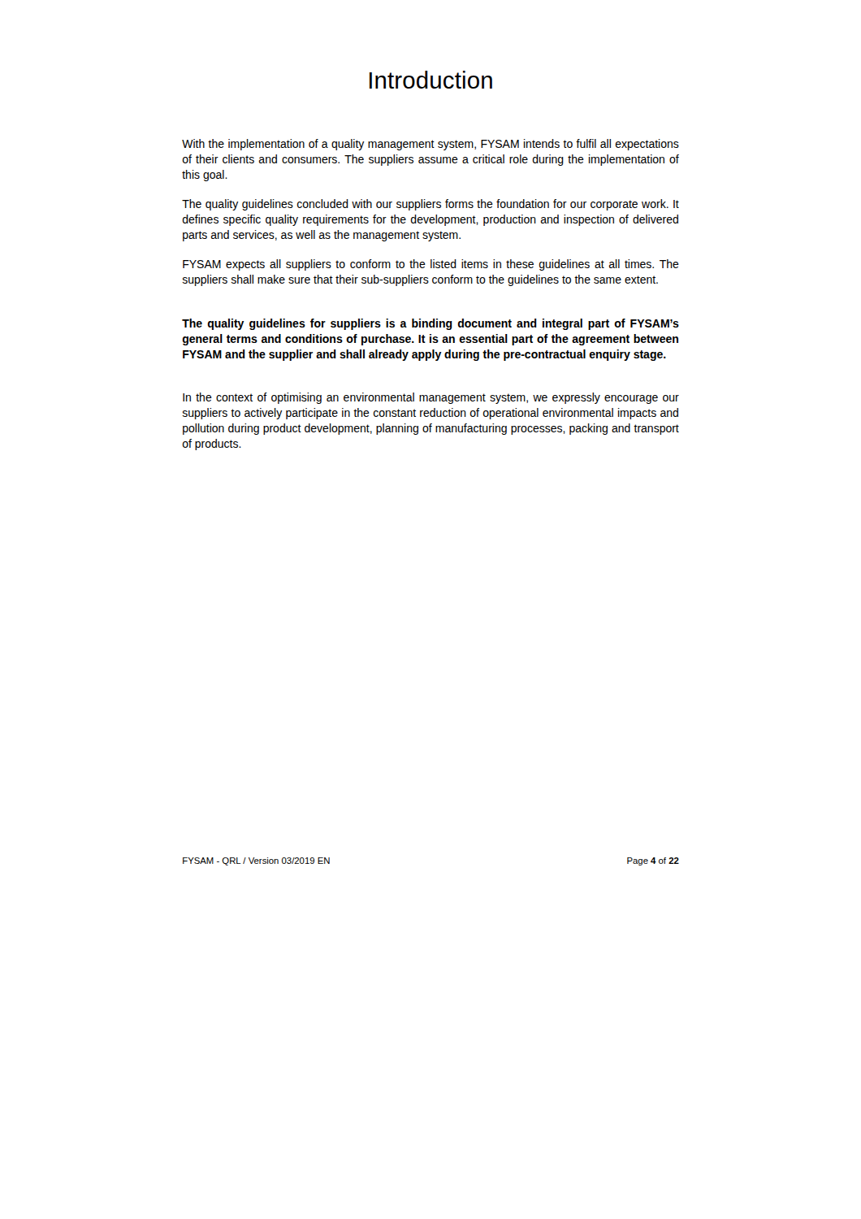Introduction
With the implementation of a quality management system, FYSAM intends to fulfil all expectations of their clients and consumers. The suppliers assume a critical role during the implementation of this goal.
The quality guidelines concluded with our suppliers forms the foundation for our corporate work. It defines specific quality requirements for the development, production and inspection of delivered parts and services, as well as the management system.
FYSAM expects all suppliers to conform to the listed items in these guidelines at all times. The suppliers shall make sure that their sub-suppliers conform to the guidelines to the same extent.
The quality guidelines for suppliers is a binding document and integral part of FYSAM’s general terms and conditions of purchase. It is an essential part of the agreement between FYSAM and the supplier and shall already apply during the pre-contractual enquiry stage.
In the context of optimising an environmental management system, we expressly encourage our suppliers to actively participate in the constant reduction of operational environmental impacts and pollution during product development, planning of manufacturing processes, packing and transport of products.
FYSAM - QRL / Version 03/2019 EN
Page 4 of 22